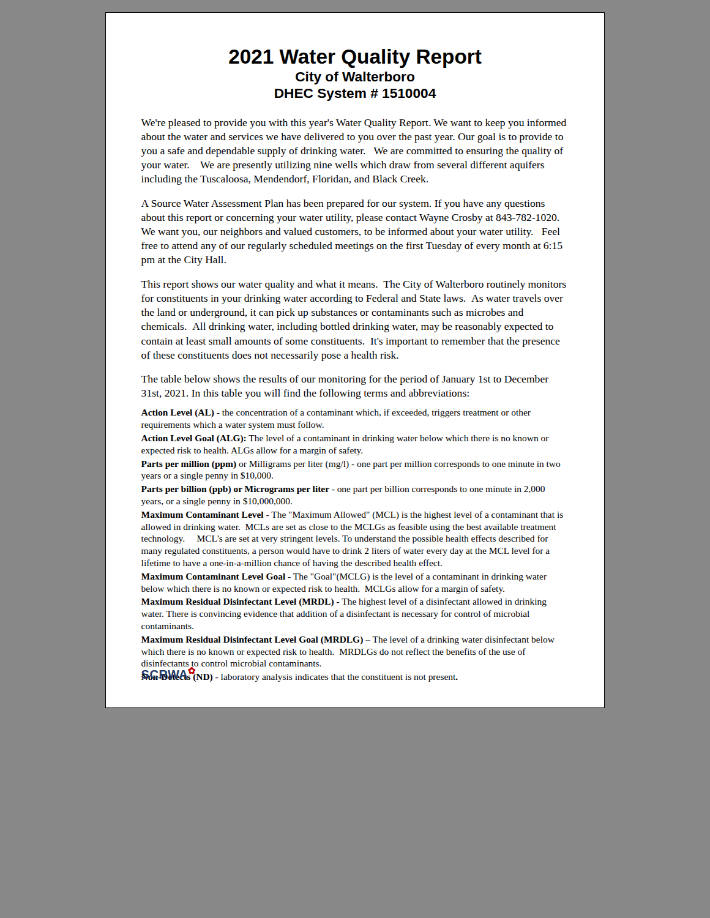2021 Water Quality Report
City of Walterboro
DHEC System # 1510004
We're pleased to provide you with this year's Water Quality Report. We want to keep you informed about the water and services we have delivered to you over the past year. Our goal is to provide to you a safe and dependable supply of drinking water. We are committed to ensuring the quality of your water. We are presently utilizing nine wells which draw from several different aquifers including the Tuscaloosa, Mendendorf, Floridan, and Black Creek.
A Source Water Assessment Plan has been prepared for our system. If you have any questions about this report or concerning your water utility, please contact Wayne Crosby at 843-782-1020. We want you, our neighbors and valued customers, to be informed about your water utility. Feel free to attend any of our regularly scheduled meetings on the first Tuesday of every month at 6:15 pm at the City Hall.
This report shows our water quality and what it means. The City of Walterboro routinely monitors for constituents in your drinking water according to Federal and State laws. As water travels over the land or underground, it can pick up substances or contaminants such as microbes and chemicals. All drinking water, including bottled drinking water, may be reasonably expected to contain at least small amounts of some constituents. It's important to remember that the presence of these constituents does not necessarily pose a health risk.
The table below shows the results of our monitoring for the period of January 1st to December 31st, 2021. In this table you will find the following terms and abbreviations:
Action Level (AL) - the concentration of a contaminant which, if exceeded, triggers treatment or other requirements which a water system must follow.
Action Level Goal (ALG): The level of a contaminant in drinking water below which there is no known or expected risk to health. ALGs allow for a margin of safety.
Parts per million (ppm) or Milligrams per liter (mg/l) - one part per million corresponds to one minute in two years or a single penny in $10,000.
Parts per billion (ppb) or Micrograms per liter - one part per billion corresponds to one minute in 2,000 years, or a single penny in $10,000,000.
Maximum Contaminant Level - The "Maximum Allowed" (MCL) is the highest level of a contaminant that is allowed in drinking water. MCLs are set as close to the MCLGs as feasible using the best available treatment technology. MCL's are set at very stringent levels. To understand the possible health effects described for many regulated constituents, a person would have to drink 2 liters of water every day at the MCL level for a lifetime to have a one-in-a-million chance of having the described health effect.
Maximum Contaminant Level Goal - The "Goal"(MCLG) is the level of a contaminant in drinking water below which there is no known or expected risk to health. MCLGs allow for a margin of safety.
Maximum Residual Disinfectant Level (MRDL) - The highest level of a disinfectant allowed in drinking water. There is convincing evidence that addition of a disinfectant is necessary for control of microbial contaminants.
Maximum Residual Disinfectant Level Goal (MRDLG) – The level of a drinking water disinfectant below which there is no known or expected risk to health. MRDLGs do not reflect the benefits of the use of disinfectants to control microbial contaminants.
Non-Detects (ND) - laboratory analysis indicates that the constituent is not present.
SCRWA✿